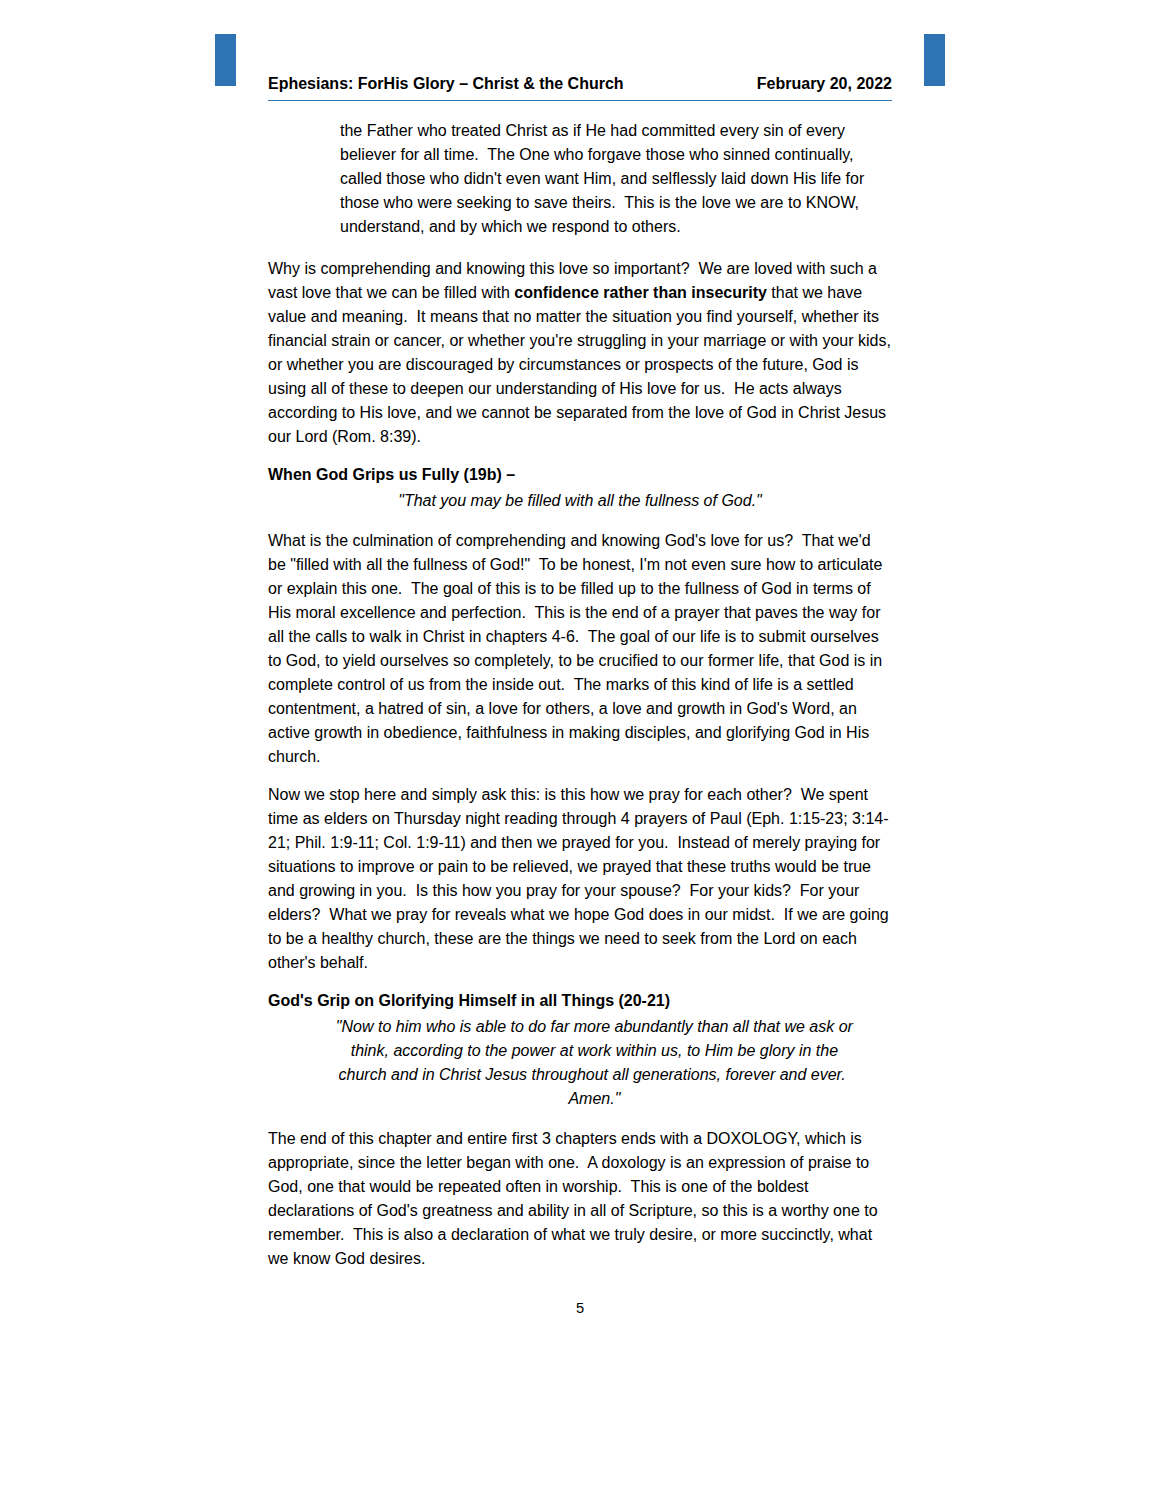Ephesians: ForHis Glory – Christ & the Church February 20, 2022
the Father who treated Christ as if He had committed every sin of every believer for all time. The One who forgave those who sinned continually, called those who didn't even want Him, and selflessly laid down His life for those who were seeking to save theirs. This is the love we are to KNOW, understand, and by which we respond to others.
Why is comprehending and knowing this love so important? We are loved with such a vast love that we can be filled with confidence rather than insecurity that we have value and meaning. It means that no matter the situation you find yourself, whether its financial strain or cancer, or whether you're struggling in your marriage or with your kids, or whether you are discouraged by circumstances or prospects of the future, God is using all of these to deepen our understanding of His love for us. He acts always according to His love, and we cannot be separated from the love of God in Christ Jesus our Lord (Rom. 8:39).
When God Grips us Fully (19b) –
"That you may be filled with all the fullness of God."
What is the culmination of comprehending and knowing God's love for us? That we'd be "filled with all the fullness of God!" To be honest, I'm not even sure how to articulate or explain this one. The goal of this is to be filled up to the fullness of God in terms of His moral excellence and perfection. This is the end of a prayer that paves the way for all the calls to walk in Christ in chapters 4-6. The goal of our life is to submit ourselves to God, to yield ourselves so completely, to be crucified to our former life, that God is in complete control of us from the inside out. The marks of this kind of life is a settled contentment, a hatred of sin, a love for others, a love and growth in God's Word, an active growth in obedience, faithfulness in making disciples, and glorifying God in His church.
Now we stop here and simply ask this: is this how we pray for each other? We spent time as elders on Thursday night reading through 4 prayers of Paul (Eph. 1:15-23; 3:14-21; Phil. 1:9-11; Col. 1:9-11) and then we prayed for you. Instead of merely praying for situations to improve or pain to be relieved, we prayed that these truths would be true and growing in you. Is this how you pray for your spouse? For your kids? For your elders? What we pray for reveals what we hope God does in our midst. If we are going to be a healthy church, these are the things we need to seek from the Lord on each other's behalf.
God's Grip on Glorifying Himself in all Things (20-21)
"Now to him who is able to do far more abundantly than all that we ask or think, according to the power at work within us, to Him be glory in the church and in Christ Jesus throughout all generations, forever and ever. Amen."
The end of this chapter and entire first 3 chapters ends with a DOXOLOGY, which is appropriate, since the letter began with one. A doxology is an expression of praise to God, one that would be repeated often in worship. This is one of the boldest declarations of God's greatness and ability in all of Scripture, so this is a worthy one to remember. This is also a declaration of what we truly desire, or more succinctly, what we know God desires.
5